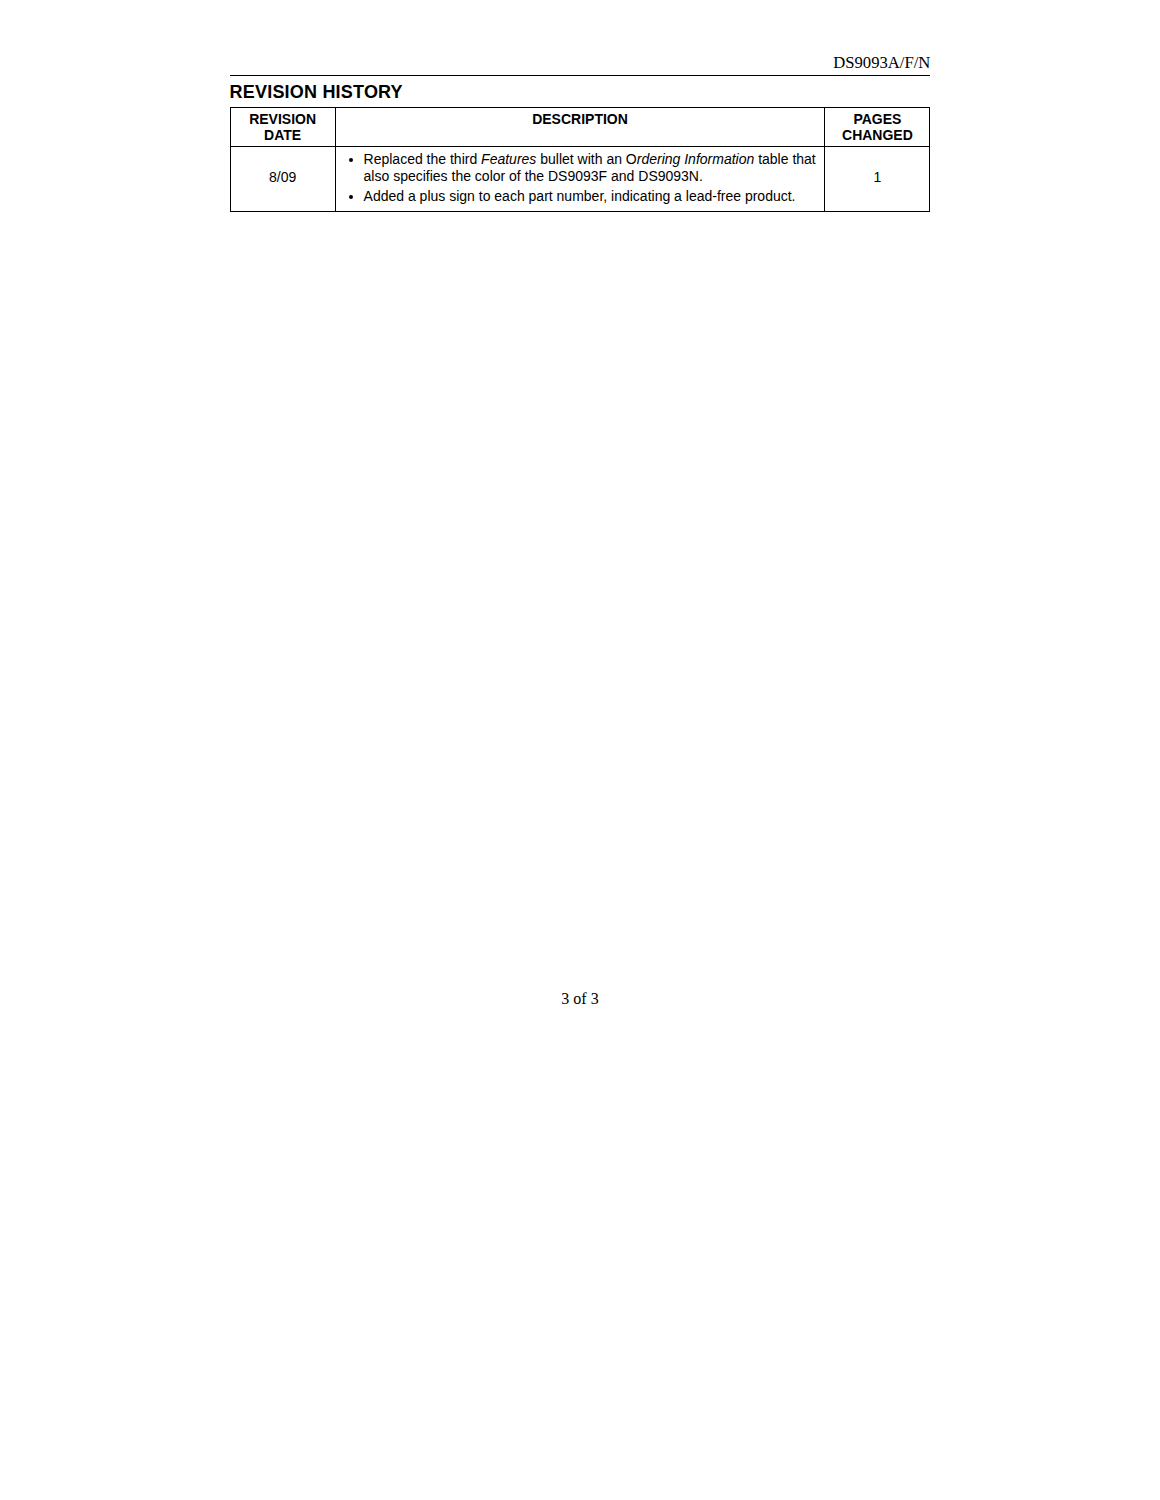DS9093A/F/N
REVISION HISTORY
| REVISION DATE | DESCRIPTION | PAGES CHANGED |
| --- | --- | --- |
| 8/09 | Replaced the third Features bullet with an O rdering Information table that also specifies the color of the DS9093F and DS9093N. Added a plus sign to each part number, indicating a lead-free product. | 1 |
3 of 3